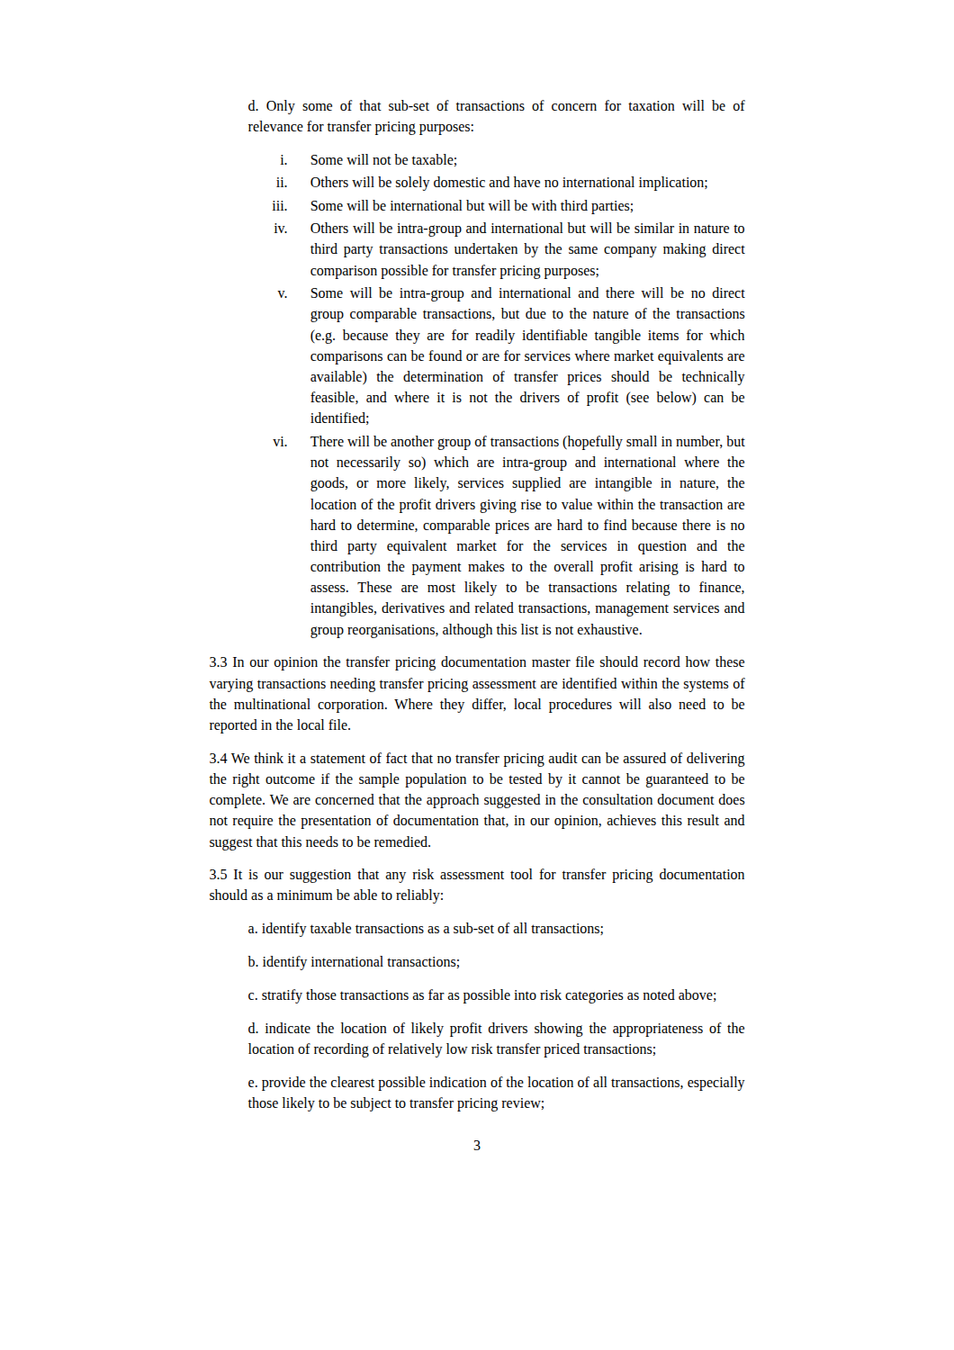d. Only some of that sub-set of transactions of concern for taxation will be of relevance for transfer pricing purposes:
Some will not be taxable;
Others will be solely domestic and have no international implication;
Some will be international but will be with third parties;
Others will be intra-group and international but will be similar in nature to third party transactions undertaken by the same company making direct comparison possible for transfer pricing purposes;
Some will be intra-group and international and there will be no direct group comparable transactions, but due to the nature of the transactions (e.g. because they are for readily identifiable tangible items for which comparisons can be found or are for services where market equivalents are available) the determination of transfer prices should be technically feasible, and where it is not the drivers of profit (see below) can be identified;
There will be another group of transactions (hopefully small in number, but not necessarily so) which are intra-group and international where the goods, or more likely, services supplied are intangible in nature, the location of the profit drivers giving rise to value within the transaction are hard to determine, comparable prices are hard to find because there is no third party equivalent market for the services in question and the contribution the payment makes to the overall profit arising is hard to assess. These are most likely to be transactions relating to finance, intangibles, derivatives and related transactions, management services and group reorganisations, although this list is not exhaustive.
3.3 In our opinion the transfer pricing documentation master file should record how these varying transactions needing transfer pricing assessment are identified within the systems of the multinational corporation. Where they differ, local procedures will also need to be reported in the local file.
3.4 We think it a statement of fact that no transfer pricing audit can be assured of delivering the right outcome if the sample population to be tested by it cannot be guaranteed to be complete. We are concerned that the approach suggested in the consultation document does not require the presentation of documentation that, in our opinion, achieves this result and suggest that this needs to be remedied.
3.5 It is our suggestion that any risk assessment tool for transfer pricing documentation should as a minimum be able to reliably:
a. identify taxable transactions as a sub-set of all transactions;
b. identify international transactions;
c. stratify those transactions as far as possible into risk categories as noted above;
d. indicate the location of likely profit drivers showing the appropriateness of the location of recording of relatively low risk transfer priced transactions;
e. provide the clearest possible indication of the location of all transactions, especially those likely to be subject to transfer pricing review;
3